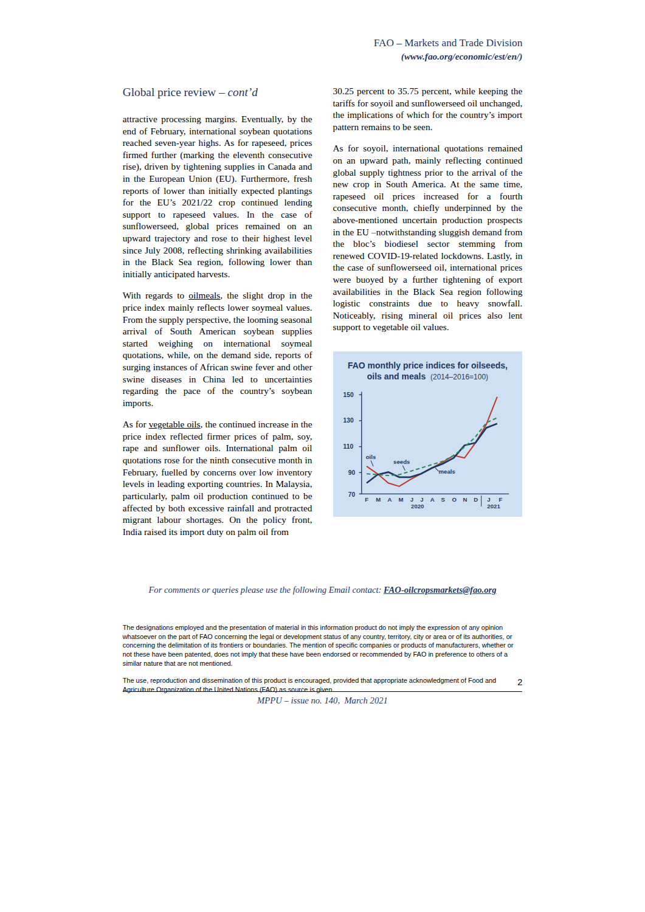FAO – Markets and Trade Division
(www.fao.org/economic/est/en/)
Global price review – cont’d
attractive processing margins. Eventually, by the end of February, international soybean quotations reached seven-year highs. As for rapeseed, prices firmed further (marking the eleventh consecutive rise), driven by tightening supplies in Canada and in the European Union (EU). Furthermore, fresh reports of lower than initially expected plantings for the EU’s 2021/22 crop continued lending support to rapeseed values. In the case of sunflowerseed, global prices remained on an upward trajectory and rose to their highest level since July 2008, reflecting shrinking availabilities in the Black Sea region, following lower than initially anticipated harvests.
With regards to oilmeals, the slight drop in the price index mainly reflects lower soymeal values. From the supply perspective, the looming seasonal arrival of South American soybean supplies started weighing on international soymeal quotations, while, on the demand side, reports of surging instances of African swine fever and other swine diseases in China led to uncertainties regarding the pace of the country’s soybean imports.
As for vegetable oils, the continued increase in the price index reflected firmer prices of palm, soy, rape and sunflower oils. International palm oil quotations rose for the ninth consecutive month in February, fuelled by concerns over low inventory levels in leading exporting countries. In Malaysia, particularly, palm oil production continued to be affected by both excessive rainfall and protracted migrant labour shortages. On the policy front, India raised its import duty on palm oil from
30.25 percent to 35.75 percent, while keeping the tariffs for soyoil and sunflowerseed oil unchanged, the implications of which for the country’s import pattern remains to be seen.
As for soyoil, international quotations remained on an upward path, mainly reflecting continued global supply tightness prior to the arrival of the new crop in South America. At the same time, rapeseed oil prices increased for a fourth consecutive month, chiefly underpinned by the above-mentioned uncertain production prospects in the EU –notwithstanding sluggish demand from the bloc’s biodiesel sector stemming from renewed COVID-19-related lockdowns. Lastly, in the case of sunflowerseed oil, international prices were buoyed by a further tightening of export availabilities in the Black Sea region following logistic constraints due to heavy snowfall. Noticeably, rising mineral oil prices also lent support to vegetable oil values.
FAO monthly price indices for oilseeds,
oils and meals (2014–2016=100)
150 130 110 90 70 F M A M J J A S O N D J F 2020 2021 oils seeds meals
For comments or queries please use the following Email contact: FAO-oilcropsmarkets@fao.org
The designations employed and the presentation of material in this information product do not imply the expression of any opinion whatsoever on the part of FAO concerning the legal or development status of any country, territory, city or area or of its authorities, or concerning the delimitation of its frontiers or boundaries. The mention of specific companies or products of manufacturers, whether or not these have been patented, does not imply that these have been endorsed or recommended by FAO in preference to others of a similar nature that are not mentioned.
The use, reproduction and dissemination of this product is encouraged, provided that appropriate acknowledgment of Food and Agriculture Organization of the United Nations (FAO) as source is given.
2
MPPU – issue no. 140, March 2021